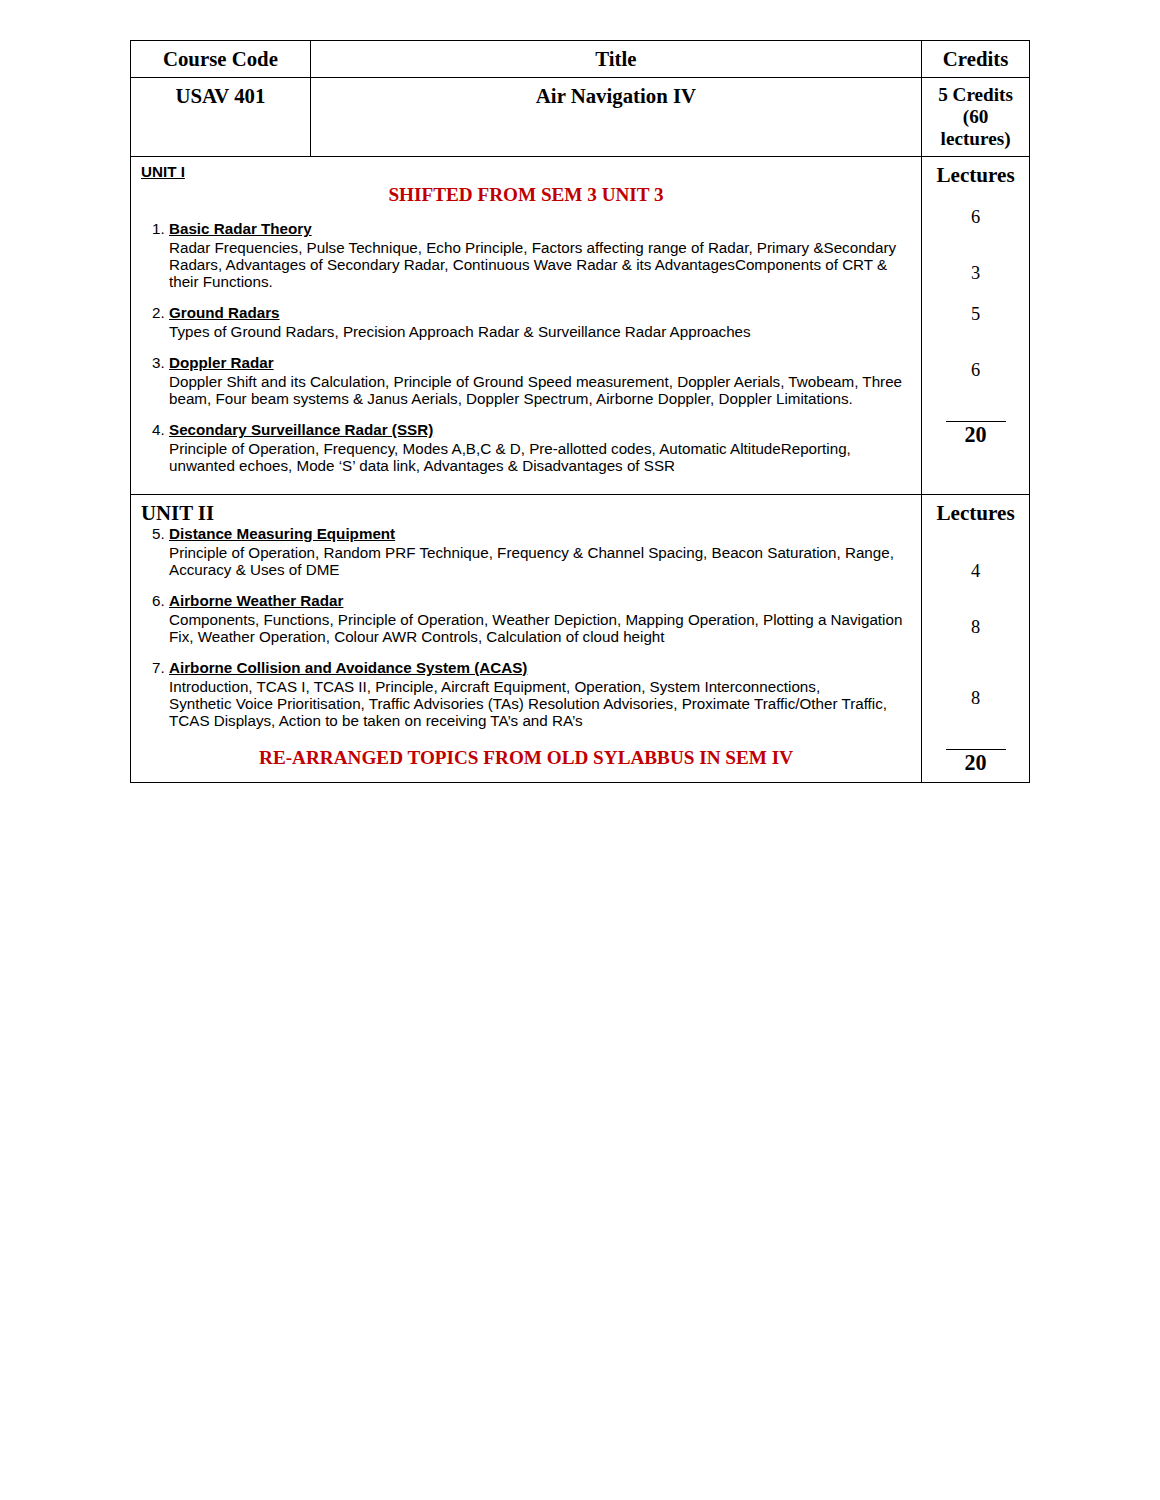| Course Code | Title | Credits |
| USAV 401 | Air Navigation IV | 5 Credits (60 lectures) |
| UNIT I SHIFTED FROM SEM 3 UNIT 3 Basic Radar Theory Radar Frequencies, Pulse Technique, Echo Principle, Factors affecting range of Radar, Primary &Secondary Radars, Advantages of Secondary Radar, Continuous Wave Radar & its AdvantagesComponents of CRT & their Functions. Ground Radars Types of Ground Radars, Precision Approach Radar & Surveillance Radar Approaches Doppler Radar Doppler Shift and its Calculation, Principle of Ground Speed measurement, Doppler Aerials, Twobeam, Three beam, Four beam systems & Janus Aerials, Doppler Spectrum, Airborne Doppler, Doppler Limitations. Secondary Surveillance Radar (SSR) Principle of Operation, Frequency, Modes A,B,C & D, Pre-allotted codes, Automatic AltitudeReporting, unwanted echoes, Mode ‘S’ data link, Advantages & Disadvantages of SSR | Lectures 6 3 5 6 20 |
| UNIT II Distance Measuring Equipment Principle of Operation, Random PRF Technique, Frequency & Channel Spacing, Beacon Saturation, Range, Accuracy & Uses of DME Airborne Weather Radar Components, Functions, Principle of Operation, Weather Depiction, Mapping Operation, Plotting a Navigation Fix, Weather Operation, Colour AWR Controls, Calculation of cloud height Airborne Collision and Avoidance System (ACAS) Introduction, TCAS I, TCAS II, Principle, Aircraft Equipment, Operation, System Interconnections, Synthetic Voice Prioritisation, Traffic Advisories (TAs) Resolution Advisories, Proximate Traffic/Other Traffic, TCAS Displays, Action to be taken on receiving TA’s and RA’s RE-ARRANGED TOPICS FROM OLD SYLABBUS IN SEM IV | Lectures 4 8 8 20 |